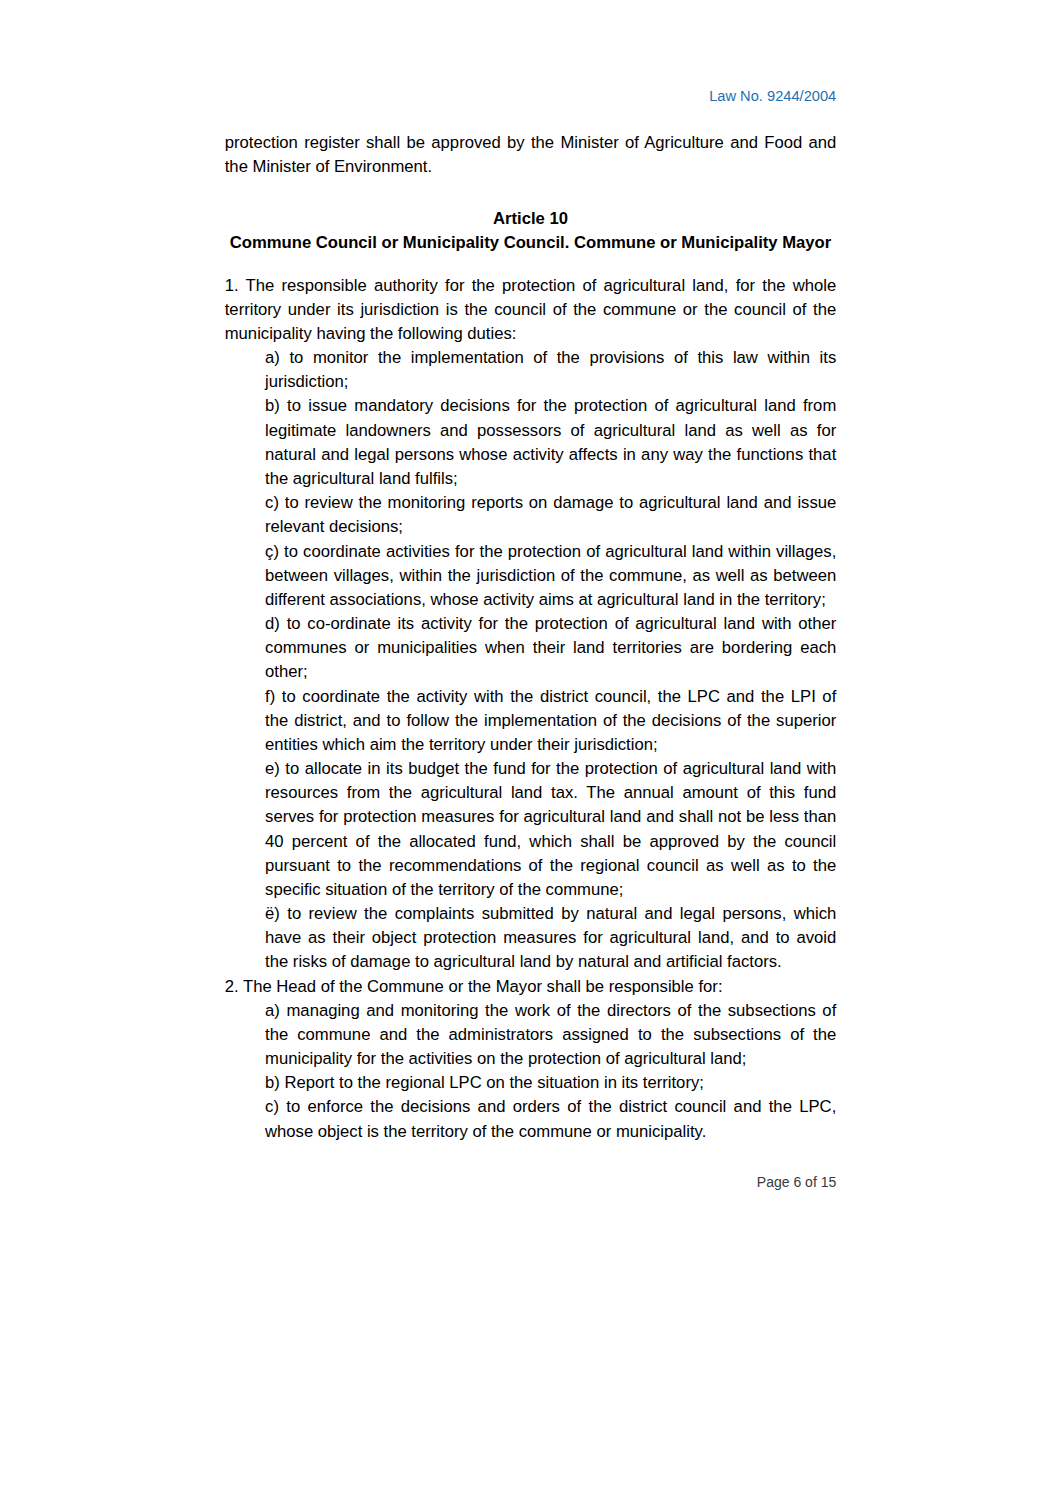Law No. 9244/2004
protection register shall be approved by the Minister of Agriculture and Food and the Minister of Environment.
Article 10
Commune Council or Municipality Council. Commune or Municipality Mayor
1. The responsible authority for the protection of agricultural land, for the whole territory under its jurisdiction is the council of the commune or the council of the municipality having the following duties:
a) to monitor the implementation of the provisions of this law within its jurisdiction;
b) to issue mandatory decisions for the protection of agricultural land from legitimate landowners and possessors of agricultural land as well as for natural and legal persons whose activity affects in any way the functions that the agricultural land fulfils;
c) to review the monitoring reports on damage to agricultural land and issue relevant decisions;
ç) to coordinate activities for the protection of agricultural land within villages, between villages, within the jurisdiction of the commune, as well as between different associations, whose activity aims at agricultural land in the territory;
d) to co-ordinate its activity for the protection of agricultural land with other communes or municipalities when their land territories are bordering each other;
f) to coordinate the activity with the district council, the LPC and the LPI of the district, and to follow the implementation of the decisions of the superior entities which aim the territory under their jurisdiction;
e) to allocate in its budget the fund for the protection of agricultural land with resources from the agricultural land tax. The annual amount of this fund serves for protection measures for agricultural land and shall not be less than 40 percent of the allocated fund, which shall be approved by the council pursuant to the recommendations of the regional council as well as to the specific situation of the territory of the commune;
ë) to review the complaints submitted by natural and legal persons, which have as their object protection measures for agricultural land, and to avoid the risks of damage to agricultural land by natural and artificial factors.
2. The Head of the Commune or the Mayor shall be responsible for:
a) managing and monitoring the work of the directors of the subsections of the commune and the administrators assigned to the subsections of the municipality for the activities on the protection of agricultural land;
b) Report to the regional LPC on the situation in its territory;
c) to enforce the decisions and orders of the district council and the LPC, whose object is the territory of the commune or municipality.
Page 6 of 15